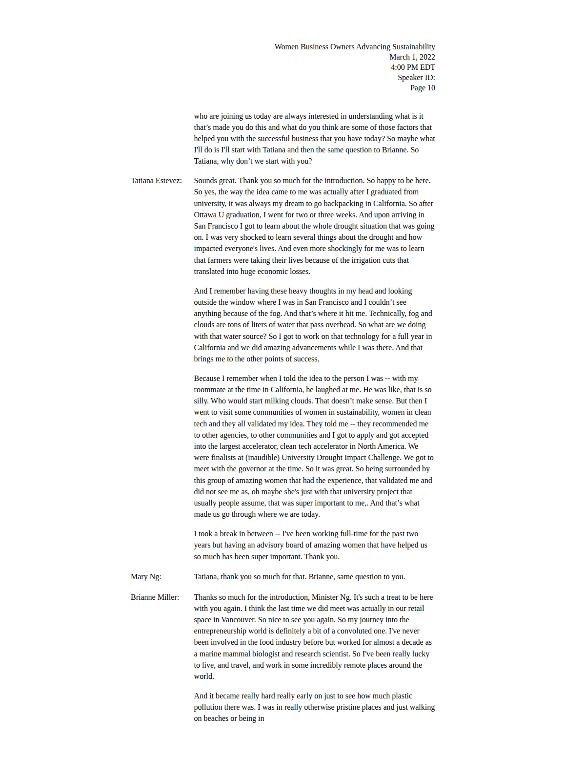Women Business Owners Advancing Sustainability
March 1, 2022
4:00 PM EDT
Speaker ID:
Page 10
who are joining us today are always interested in understanding what is it that’s made you do this and what do you think are some of those factors that helped you with the successful business that you have today? So maybe what I'll do is I'll start with Tatiana and then the same question to Brianne. So Tatiana, why don’t we start with you?
Tatiana Estevez:
Sounds great. Thank you so much for the introduction. So happy to be here. So yes, the way the idea came to me was actually after I graduated from university, it was always my dream to go backpacking in California. So after Ottawa U graduation, I went for two or three weeks. And upon arriving in San Francisco I got to learn about the whole drought situation that was going on. I was very shocked to learn several things about the drought and how impacted everyone's lives. And even more shockingly for me was to learn that farmers were taking their lives because of the irrigation cuts that translated into huge economic losses.
And I remember having these heavy thoughts in my head and looking outside the window where I was in San Francisco and I couldn’t see anything because of the fog. And that’s where it hit me. Technically, fog and clouds are tons of liters of water that pass overhead. So what are we doing with that water source? So I got to work on that technology for a full year in California and we did amazing advancements while I was there. And that brings me to the other points of success.
Because I remember when I told the idea to the person I was -- with my roommate at the time in California, he laughed at me. He was like, that is so silly. Who would start milking clouds. That doesn’t make sense. But then I went to visit some communities of women in sustainability, women in clean tech and they all validated my idea. They told me -- they recommended me to other agencies, to other communities and I got to apply and got accepted into the largest accelerator, clean tech accelerator in North America. We were finalists at (inaudible) University Drought Impact Challenge. We got to meet with the governor at the time. So it was great. So being surrounded by this group of amazing women that had the experience, that validated me and did not see me as, oh maybe she's just with that university project that usually people assume, that was super important to me,. And that’s what made us go through where we are today.
I took a break in between -- I've been working full-time for the past two years but having an advisory board of amazing women that have helped us so much has been super important. Thank you.
Mary Ng:
Tatiana, thank you so much for that. Brianne, same question to you.
Brianne Miller:
Thanks so much for the introduction, Minister Ng. It's such a treat to be here with you again. I think the last time we did meet was actually in our retail space in Vancouver. So nice to see you again. So my journey into the entrepreneurship world is definitely a bit of a convoluted one. I've never been involved in the food industry before but worked for almost a decade as a marine mammal biologist and research scientist. So I've been really lucky to live, and travel, and work in some incredibly remote places around the world.
And it became really hard really early on just to see how much plastic pollution there was. I was in really otherwise pristine places and just walking on beaches or being in